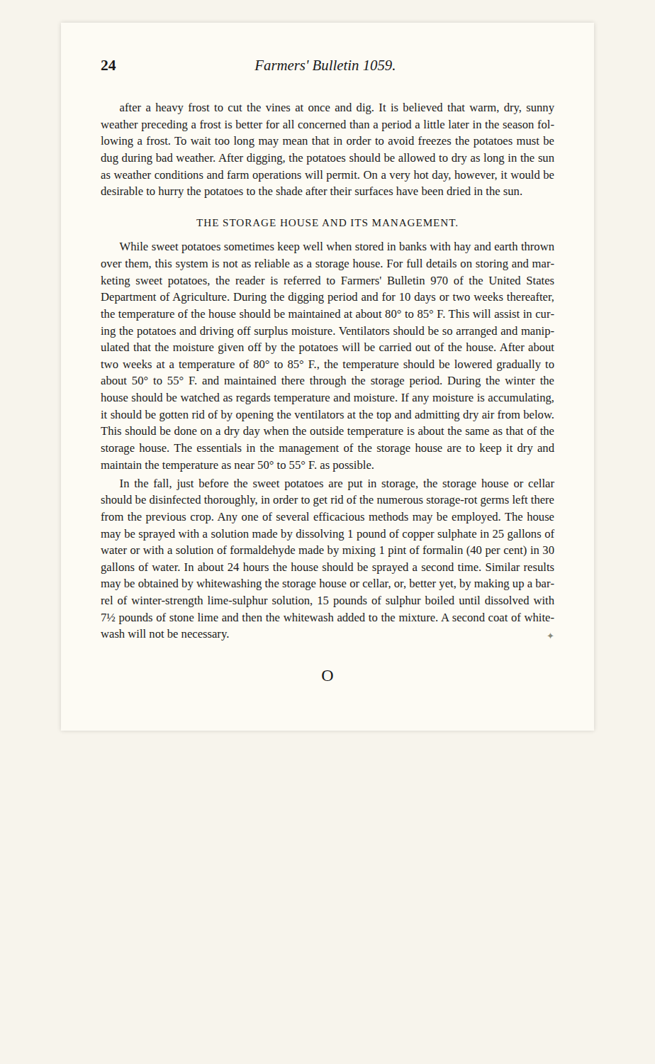24 Farmers' Bulletin 1059.
after a heavy frost to cut the vines at once and dig. It is believed that warm, dry, sunny weather preceding a frost is better for all concerned than a period a little later in the season following a frost. To wait too long may mean that in order to avoid freezes the potatoes must be dug during bad weather. After digging, the potatoes should be allowed to dry as long in the sun as weather conditions and farm operations will permit. On a very hot day, however, it would be desirable to hurry the potatoes to the shade after their surfaces have been dried in the sun.
The Storage House and Its Management.
While sweet potatoes sometimes keep well when stored in banks with hay and earth thrown over them, this system is not as reliable as a storage house. For full details on storing and marketing sweet potatoes, the reader is referred to Farmers' Bulletin 970 of the United States Department of Agriculture. During the digging period and for 10 days or two weeks thereafter, the temperature of the house should be maintained at about 80° to 85° F. This will assist in curing the potatoes and driving off surplus moisture. Ventilators should be so arranged and manipulated that the moisture given off by the potatoes will be carried out of the house. After about two weeks at a temperature of 80° to 85° F., the temperature should be lowered gradually to about 50° to 55° F. and maintained there through the storage period. During the winter the house should be watched as regards temperature and moisture. If any moisture is accumulating, it should be gotten rid of by opening the ventilators at the top and admitting dry air from below. This should be done on a dry day when the outside temperature is about the same as that of the storage house. The essentials in the management of the storage house are to keep it dry and maintain the temperature as near 50° to 55° F. as possible.
In the fall, just before the sweet potatoes are put in storage, the storage house or cellar should be disinfected thoroughly, in order to get rid of the numerous storage-rot germs left there from the previous crop. Any one of several efficacious methods may be employed. The house may be sprayed with a solution made by dissolving 1 pound of copper sulphate in 25 gallons of water or with a solution of formaldehyde made by mixing 1 pint of formalin (40 per cent) in 30 gallons of water. In about 24 hours the house should be sprayed a second time. Similar results may be obtained by whitewashing the storage house or cellar, or, better yet, by making up a barrel of winter-strength lime-sulphur solution, 15 pounds of sulphur boiled until dissolved with 7½ pounds of stone lime and then the whitewash added to the mixture. A second coat of whitewash will not be necessary.✦
O